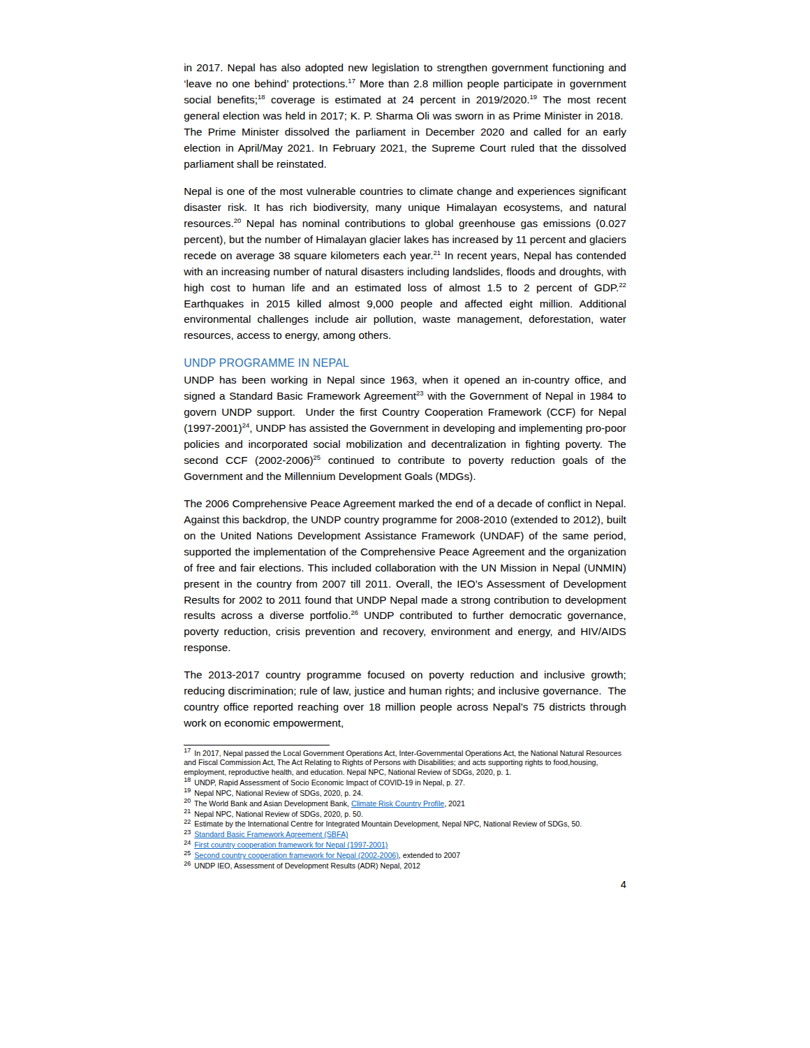in 2017. Nepal has also adopted new legislation to strengthen government functioning and ‘leave no one behind’ protections.17 More than 2.8 million people participate in government social benefits;18 coverage is estimated at 24 percent in 2019/2020.19 The most recent general election was held in 2017; K. P. Sharma Oli was sworn in as Prime Minister in 2018. The Prime Minister dissolved the parliament in December 2020 and called for an early election in April/May 2021. In February 2021, the Supreme Court ruled that the dissolved parliament shall be reinstated.
Nepal is one of the most vulnerable countries to climate change and experiences significant disaster risk. It has rich biodiversity, many unique Himalayan ecosystems, and natural resources.20 Nepal has nominal contributions to global greenhouse gas emissions (0.027 percent), but the number of Himalayan glacier lakes has increased by 11 percent and glaciers recede on average 38 square kilometers each year.21 In recent years, Nepal has contended with an increasing number of natural disasters including landslides, floods and droughts, with high cost to human life and an estimated loss of almost 1.5 to 2 percent of GDP.22 Earthquakes in 2015 killed almost 9,000 people and affected eight million. Additional environmental challenges include air pollution, waste management, deforestation, water resources, access to energy, among others.
UNDP PROGRAMME IN NEPAL
UNDP has been working in Nepal since 1963, when it opened an in-country office, and signed a Standard Basic Framework Agreement23 with the Government of Nepal in 1984 to govern UNDP support. Under the first Country Cooperation Framework (CCF) for Nepal (1997-2001)24, UNDP has assisted the Government in developing and implementing pro-poor policies and incorporated social mobilization and decentralization in fighting poverty. The second CCF (2002-2006)25 continued to contribute to poverty reduction goals of the Government and the Millennium Development Goals (MDGs).
The 2006 Comprehensive Peace Agreement marked the end of a decade of conflict in Nepal. Against this backdrop, the UNDP country programme for 2008-2010 (extended to 2012), built on the United Nations Development Assistance Framework (UNDAF) of the same period, supported the implementation of the Comprehensive Peace Agreement and the organization of free and fair elections. This included collaboration with the UN Mission in Nepal (UNMIN) present in the country from 2007 till 2011. Overall, the IEO’s Assessment of Development Results for 2002 to 2011 found that UNDP Nepal made a strong contribution to development results across a diverse portfolio.26 UNDP contributed to further democratic governance, poverty reduction, crisis prevention and recovery, environment and energy, and HIV/AIDS response.
The 2013-2017 country programme focused on poverty reduction and inclusive growth; reducing discrimination; rule of law, justice and human rights; and inclusive governance. The country office reported reaching over 18 million people across Nepal’s 75 districts through work on economic empowerment,
17 In 2017, Nepal passed the Local Government Operations Act, Inter-Governmental Operations Act, the National Natural Resources and Fiscal Commission Act, The Act Relating to Rights of Persons with Disabilities; and acts supporting rights to food,housing, employment, reproductive health, and education. Nepal NPC, National Review of SDGs, 2020, p. 1.
18 UNDP, Rapid Assessment of Socio Economic Impact of COVID-19 in Nepal, p. 27.
19 Nepal NPC, National Review of SDGs, 2020, p. 24.
20 The World Bank and Asian Development Bank, Climate Risk Country Profile, 2021
21 Nepal NPC, National Review of SDGs, 2020, p. 50.
22 Estimate by the International Centre for Integrated Mountain Development, Nepal NPC, National Review of SDGs, 50.
23 Standard Basic Framework Agreement (SBFA)
24 First country cooperation framework for Nepal (1997-2001)
25 Second country cooperation framework for Nepal (2002-2006), extended to 2007
26 UNDP IEO, Assessment of Development Results (ADR) Nepal, 2012
4